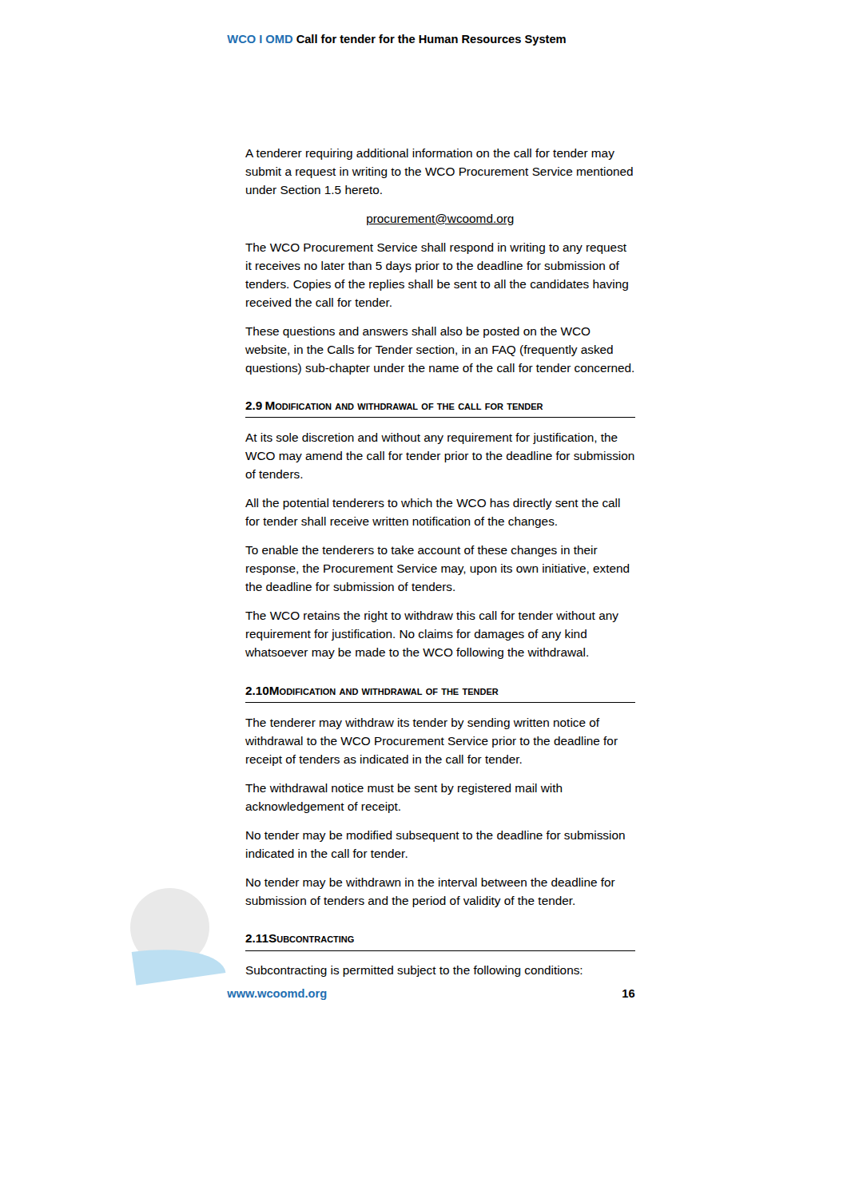WCO I OMD Call for tender for the Human Resources System
A tenderer requiring additional information on the call for tender may submit a request in writing to the WCO Procurement Service mentioned under Section 1.5 hereto.
procurement@wcoomd.org
The WCO Procurement Service shall respond in writing to any request it receives no later than 5 days prior to the deadline for submission of tenders. Copies of the replies shall be sent to all the candidates having received the call for tender.
These questions and answers shall also be posted on the WCO website, in the Calls for Tender section, in an FAQ (frequently asked questions) sub-chapter under the name of the call for tender concerned.
2.9 Modification and withdrawal of the call for tender
At its sole discretion and without any requirement for justification, the WCO may amend the call for tender prior to the deadline for submission of tenders.
All the potential tenderers to which the WCO has directly sent the call for tender shall receive written notification of the changes.
To enable the tenderers to take account of these changes in their response, the Procurement Service may, upon its own initiative, extend the deadline for submission of tenders.
The WCO retains the right to withdraw this call for tender without any requirement for justification. No claims for damages of any kind whatsoever may be made to the WCO following the withdrawal.
2.10 Modification and withdrawal of the tender
The tenderer may withdraw its tender by sending written notice of withdrawal to the WCO Procurement Service prior to the deadline for receipt of tenders as indicated in the call for tender.
The withdrawal notice must be sent by registered mail with acknowledgement of receipt.
No tender may be modified subsequent to the deadline for submission indicated in the call for tender.
No tender may be withdrawn in the interval between the deadline for submission of tenders and the period of validity of the tender.
2.11 Subcontracting
Subcontracting is permitted subject to the following conditions:
www.wcoomd.org 16